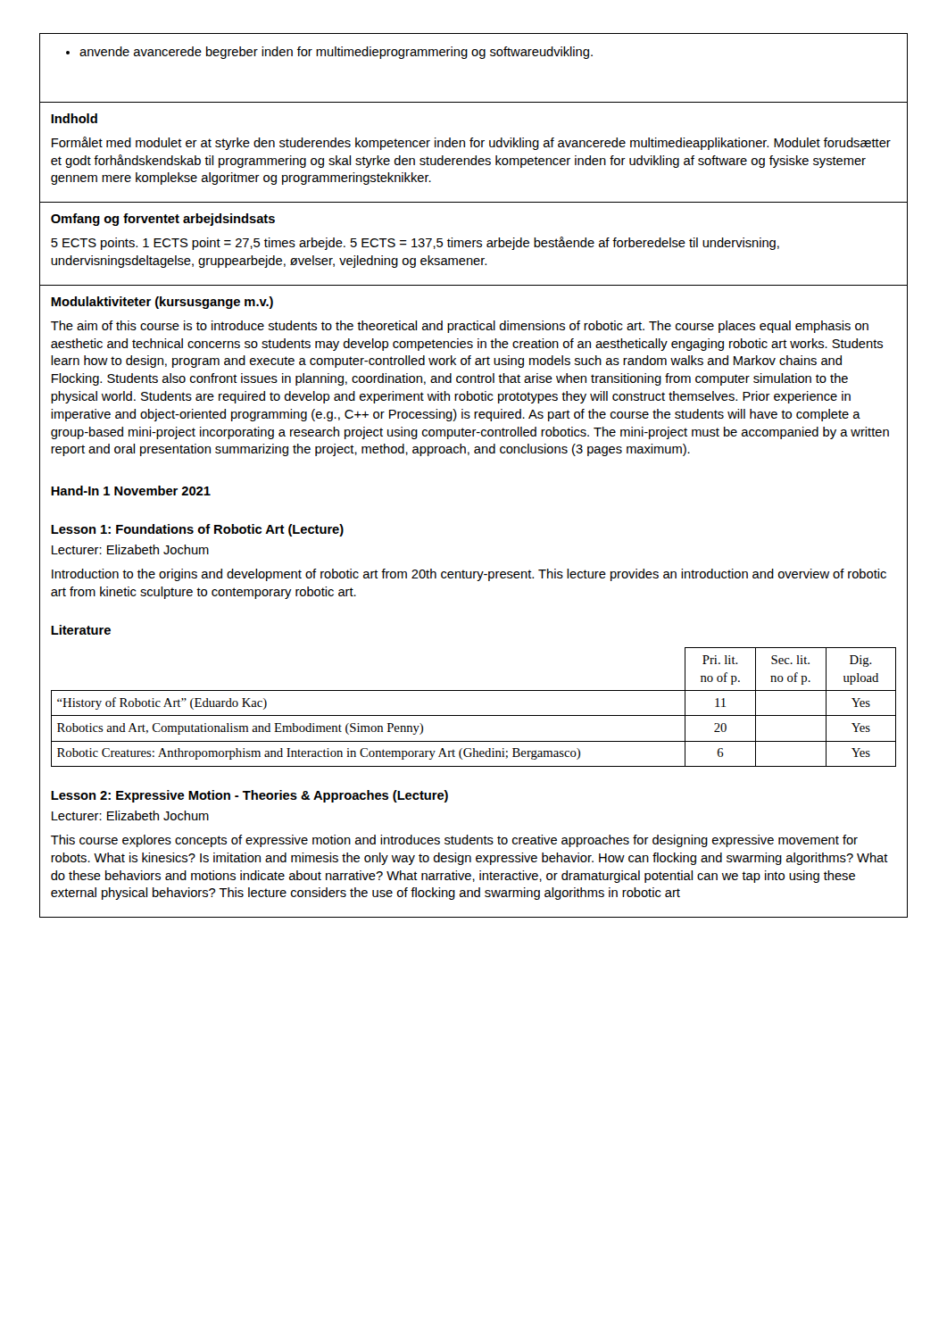anvende avancerede begreber inden for multimedieprogrammering og softwareudvikling.
Indhold
Formålet med modulet er at styrke den studerendes kompetencer inden for udvikling af avancerede multimedieapplikationer. Modulet forudsætter et godt forhåndskendskab til programmering og skal styrke den studerendes kompetencer inden for udvikling af software og fysiske systemer gennem mere komplekse algoritmer og programmeringsteknikker.
Omfang og forventet arbejdsindsats
5 ECTS points. 1 ECTS point = 27,5 times arbejde. 5 ECTS = 137,5 timers arbejde bestående af forberedelse til undervisning, undervisningsdeltagelse, gruppearbejde, øvelser, vejledning og eksamener.
Modulaktiviteter (kursusgange m.v.)
The aim of this course is to introduce students to the theoretical and practical dimensions of robotic art. The course places equal emphasis on aesthetic and technical concerns so students may develop competencies in the creation of an aesthetically engaging robotic art works. Students learn how to design, program and execute a computer-controlled work of art using models such as random walks and Markov chains and Flocking. Students also confront issues in planning, coordination, and control that arise when transitioning from computer simulation to the physical world. Students are required to develop and experiment with robotic prototypes they will construct themselves. Prior experience in imperative and object-oriented programming (e.g., C++ or Processing) is required. As part of the course the students will have to complete a group-based mini-project incorporating a research project using computer-controlled robotics. The mini-project must be accompanied by a written report and oral presentation summarizing the project, method, approach, and conclusions (3 pages maximum).
Hand-In 1 November 2021
Lesson 1: Foundations of Robotic Art (Lecture)
Lecturer: Elizabeth Jochum
Introduction to the origins and development of robotic art from 20th century-present. This lecture provides an introduction and overview of robotic art from kinetic sculpture to contemporary robotic art.
Literature
| | Pri. lit. no of p. | Sec. lit. no of p. | Dig. upload |
| “History of Robotic Art” (Eduardo Kac) | 11 | | Yes |
| Robotics and Art, Computationalism and Embodiment (Simon Penny) | 20 | | Yes |
| Robotic Creatures: Anthropomorphism and Interaction in Contemporary Art (Ghedini; Bergamasco) | 6 | | Yes |
Lesson 2: Expressive Motion - Theories & Approaches (Lecture)
Lecturer: Elizabeth Jochum
This course explores concepts of expressive motion and introduces students to creative approaches for designing expressive movement for robots. What is kinesics? Is imitation and mimesis the only way to design expressive behavior. How can flocking and swarming algorithms? What do these behaviors and motions indicate about narrative? What narrative, interactive, or dramaturgical potential can we tap into using these external physical behaviors? This lecture considers the use of flocking and swarming algorithms in robotic art